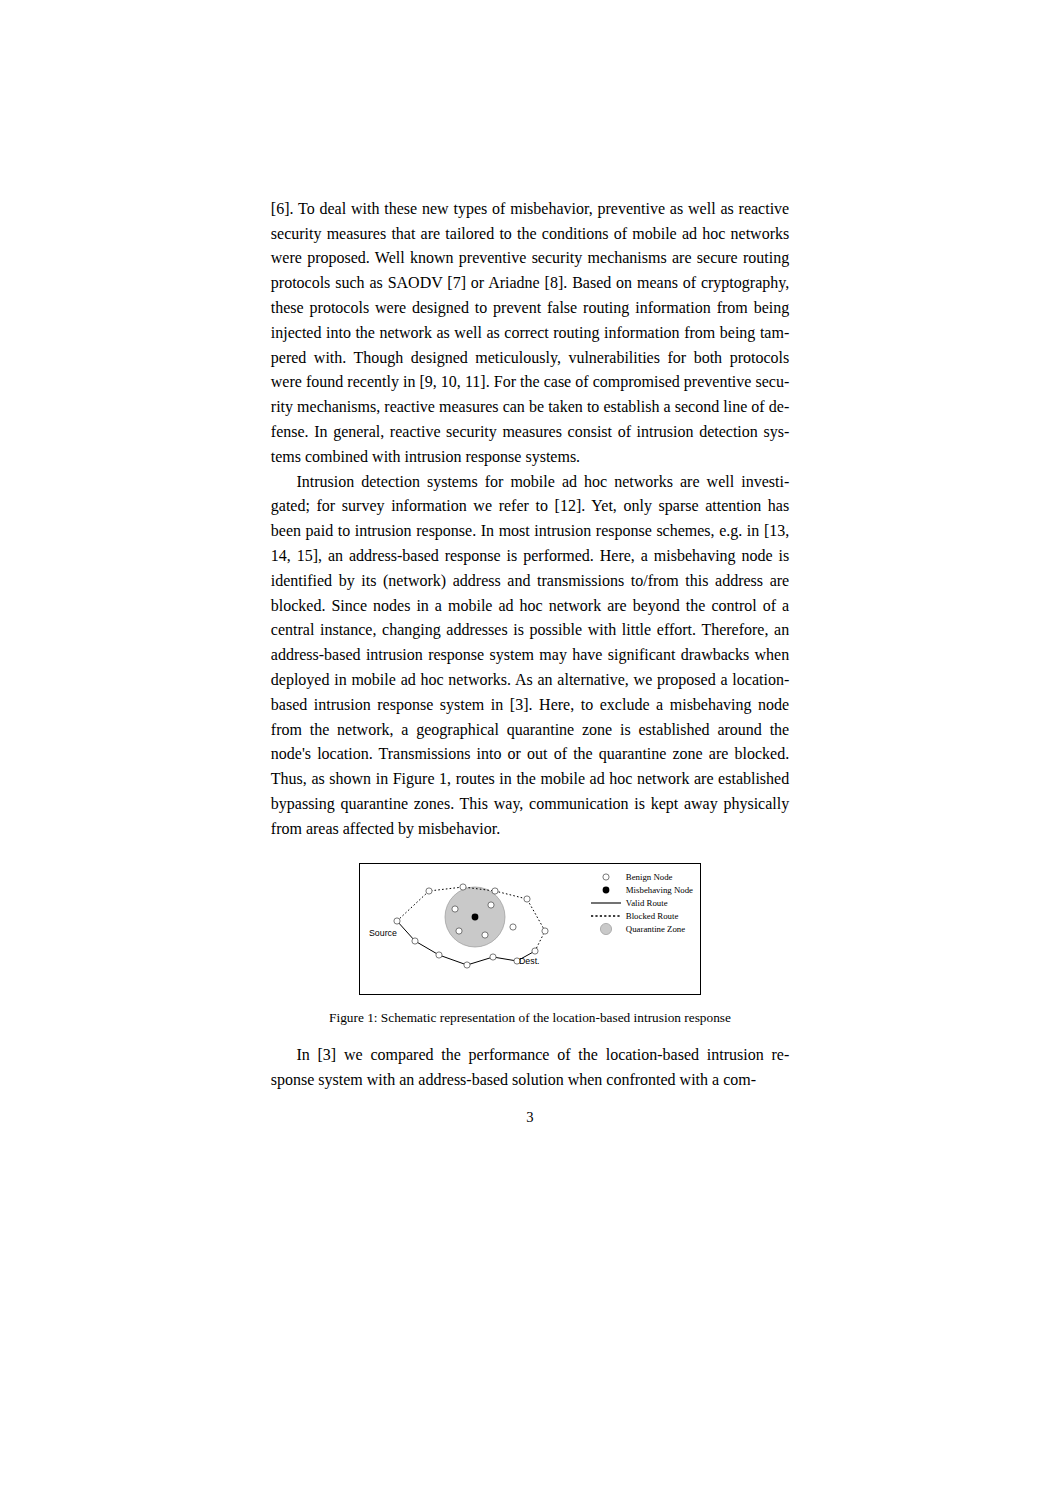[6]. To deal with these new types of misbehavior, preventive as well as reactive security measures that are tailored to the conditions of mobile ad hoc networks were proposed. Well known preventive security mechanisms are secure routing protocols such as SAODV [7] or Ariadne [8]. Based on means of cryptography, these protocols were designed to prevent false routing information from being injected into the network as well as correct routing information from being tampered with. Though designed meticulously, vulnerabilities for both protocols were found recently in [9, 10, 11]. For the case of compromised preventive security mechanisms, reactive measures can be taken to establish a second line of defense. In general, reactive security measures consist of intrusion detection systems combined with intrusion response systems.
Intrusion detection systems for mobile ad hoc networks are well investigated; for survey information we refer to [12]. Yet, only sparse attention has been paid to intrusion response. In most intrusion response schemes, e.g. in [13, 14, 15], an address-based response is performed. Here, a misbehaving node is identified by its (network) address and transmissions to/from this address are blocked. Since nodes in a mobile ad hoc network are beyond the control of a central instance, changing addresses is possible with little effort. Therefore, an address-based intrusion response system may have significant drawbacks when deployed in mobile ad hoc networks. As an alternative, we proposed a location-based intrusion response system in [3]. Here, to exclude a misbehaving node from the network, a geographical quarantine zone is established around the node's location. Transmissions into or out of the quarantine zone are blocked. Thus, as shown in Figure 1, routes in the mobile ad hoc network are established bypassing quarantine zones. This way, communication is kept away physically from areas affected by misbehavior.
Source Dest.
Benign Node
Misbehaving Node
Valid Route
Blocked Route
Quarantine Zone
Figure 1: Schematic representation of the location-based intrusion response
In [3] we compared the performance of the location-based intrusion response system with an address-based solution when confronted with a com-
3